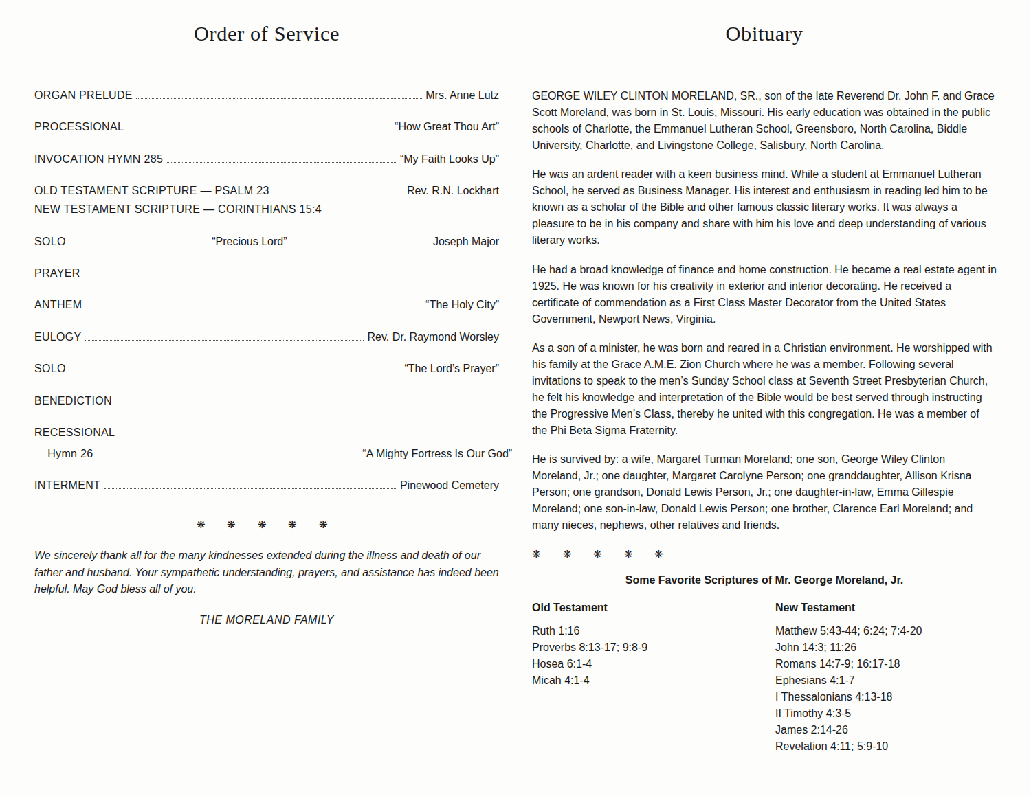Order of Service
Organ Prelude Mrs. Anne Lutz
Processional “How Great Thou Art”
Invocation Hymn 285 “My Faith Looks Up”
Old Testament Scripture — Psalm 23 Rev. R.N. Lockhart
New Testament Scripture — Corinthians 15:4
Solo “Precious Lord” Joseph Major
Prayer
Anthem “The Holy City”
Eulogy Rev. Dr. Raymond Worsley
Solo “The Lord’s Prayer”
Benediction
Recessional
Hymn 26 “A Mighty Fortress Is Our God”
Interment Pinewood Cemetery
❋ ❋ ❋ ❋ ❋
We sincerely thank all for the many kindnesses extended during the illness and death of our father and husband. Your sympathetic understanding, prayers, and assistance has indeed been helpful. May God bless all of you.
THE MORELAND FAMILY
Obituary
GEORGE WILEY CLINTON MORELAND, SR., son of the late Reverend Dr. John F. and Grace Scott Moreland, was born in St. Louis, Missouri. His early education was obtained in the public schools of Charlotte, the Emmanuel Lutheran School, Greensboro, North Carolina, Biddle University, Charlotte, and Livingstone College, Salisbury, North Carolina.
He was an ardent reader with a keen business mind. While a student at Emmanuel Lutheran School, he served as Business Manager. His interest and enthusiasm in reading led him to be known as a scholar of the Bible and other famous classic literary works. It was always a pleasure to be in his company and share with him his love and deep understanding of various literary works.
He had a broad knowledge of finance and home construction. He became a real estate agent in 1925. He was known for his creativity in exterior and interior decorating. He received a certificate of commendation as a First Class Master Decorator from the United States Government, Newport News, Virginia.
As a son of a minister, he was born and reared in a Christian environment. He worshipped with his family at the Grace A.M.E. Zion Church where he was a member. Following several invitations to speak to the men’s Sunday School class at Seventh Street Presbyterian Church, he felt his knowledge and interpretation of the Bible would be best served through instructing the Progressive Men’s Class, thereby he united with this congregation. He was a member of the Phi Beta Sigma Fraternity.
He is survived by: a wife, Margaret Turman Moreland; one son, George Wiley Clinton Moreland, Jr.; one daughter, Margaret Carolyne Person; one granddaughter, Allison Krisna Person; one grandson, Donald Lewis Person, Jr.; one daughter-in-law, Emma Gillespie Moreland; one son-in-law, Donald Lewis Person; one brother, Clarence Earl Moreland; and many nieces, nephews, other relatives and friends.
❋ ❋ ❋ ❋ ❋
Some Favorite Scriptures of Mr. George Moreland, Jr.
Old Testament
Ruth 1:16
Proverbs 8:13-17; 9:8-9
Hosea 6:1-4
Micah 4:1-4
New Testament
Matthew 5:43-44; 6:24; 7:4-20
John 14:3; 11:26
Romans 14:7-9; 16:17-18
Ephesians 4:1-7
I Thessalonians 4:13-18
II Timothy 4:3-5
James 2:14-26
Revelation 4:11; 5:9-10